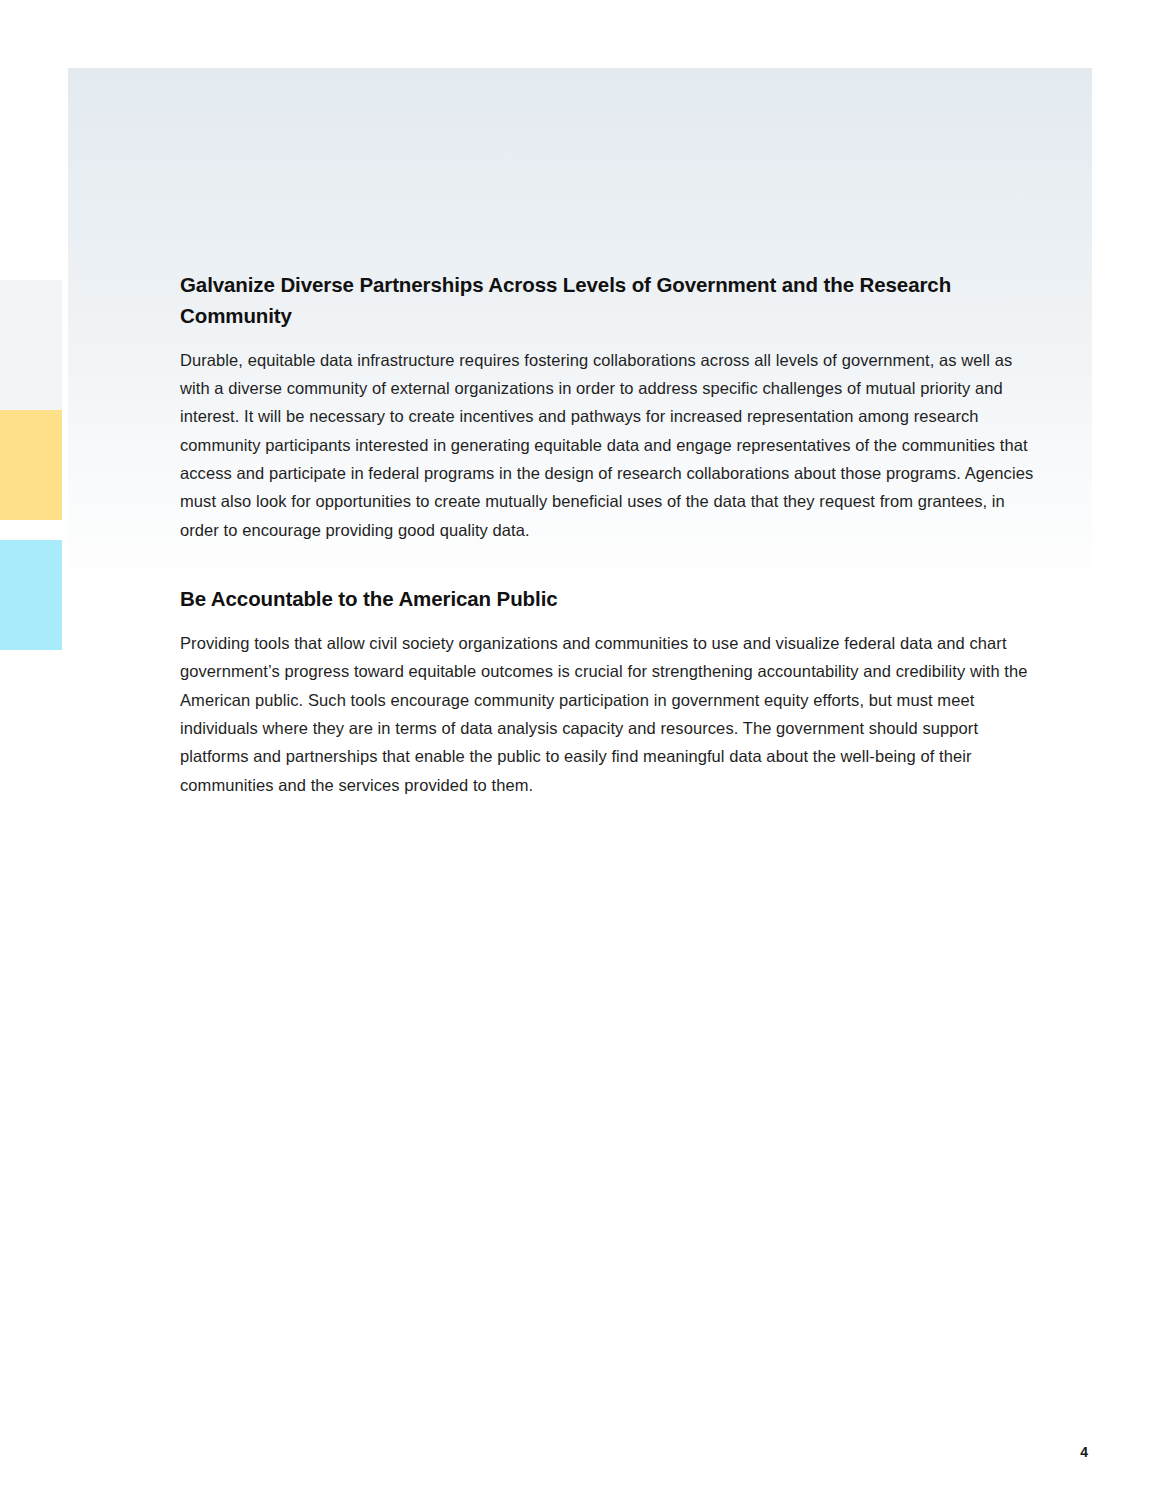Galvanize Diverse Partnerships Across Levels of Government and the Research Community
Durable, equitable data infrastructure requires fostering collaborations across all levels of government, as well as with a diverse community of external organizations in order to address specific challenges of mutual priority and interest. It will be necessary to create incentives and pathways for increased representation among research community participants interested in generating equitable data and engage representatives of the communities that access and participate in federal programs in the design of research collaborations about those programs. Agencies must also look for opportunities to create mutually beneficial uses of the data that they request from grantees, in order to encourage providing good quality data.
Be Accountable to the American Public
Providing tools that allow civil society organizations and communities to use and visualize federal data and chart government’s progress toward equitable outcomes is crucial for strengthening accountability and credibility with the American public. Such tools encourage community participation in government equity efforts, but must meet individuals where they are in terms of data analysis capacity and resources. The government should support platforms and partnerships that enable the public to easily find meaningful data about the well-being of their communities and the services provided to them.
4